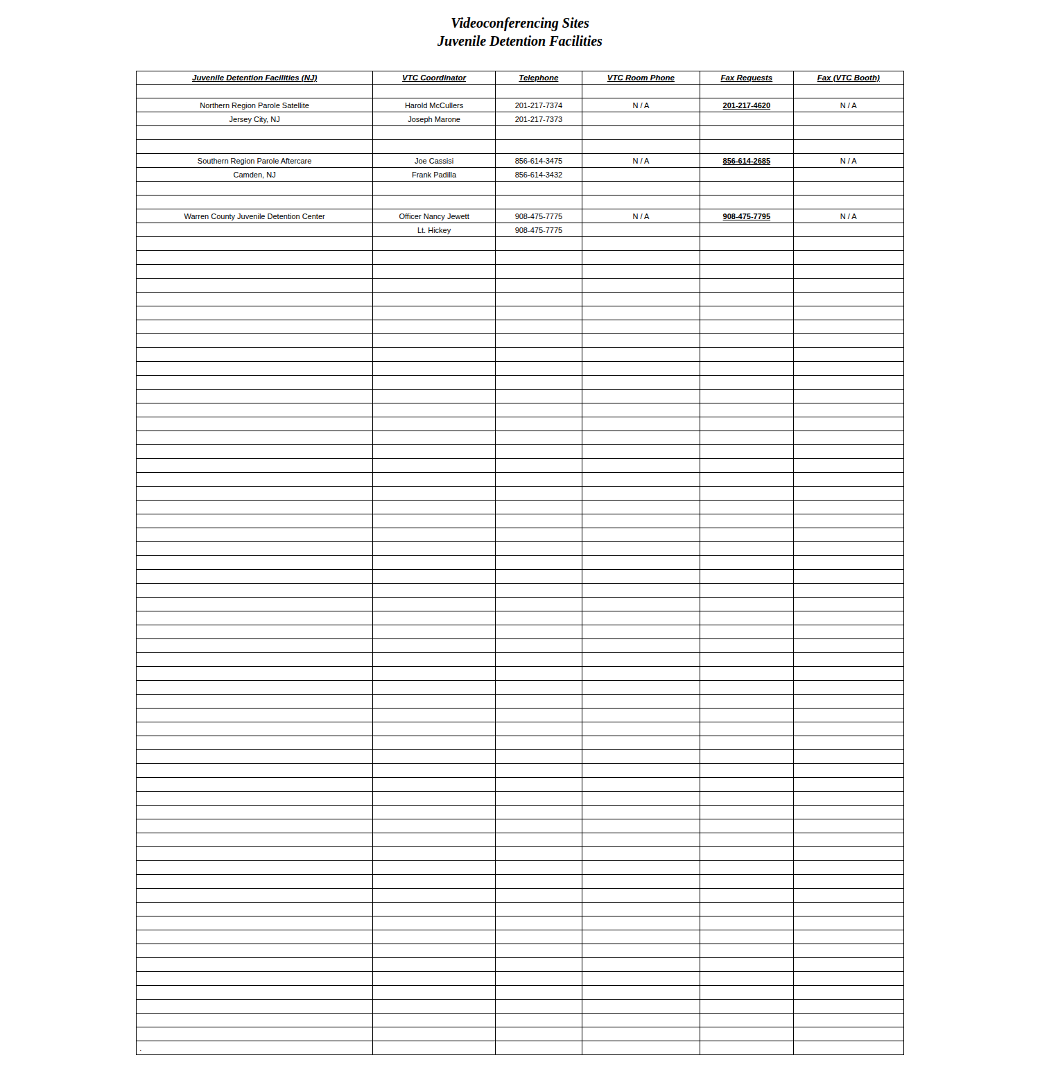Videoconferencing Sites
Juvenile Detention Facilities
| Juvenile Detention Facilities (NJ) | VTC Coordinator | Telephone | VTC Room Phone | Fax Requests | Fax (VTC Booth) |
| --- | --- | --- | --- | --- | --- |
| Northern Region Parole Satellite | Harold McCullers | 201-217-7374 | N / A | 201-217-4620 | N / A |
| Jersey City, NJ | Joseph Marone | 201-217-7373 | | | |
| Southern Region Parole Aftercare | Joe Cassisi | 856-614-3475 | N / A | 856-614-2685 | N / A |
| Camden, NJ | Frank Padilla | 856-614-3432 | | | |
| Warren County Juvenile Detention Center | Officer Nancy Jewett | 908-475-7775 | N / A | 908-475-7795 | N / A |
| | Lt. Hickey | 908-475-7775 | | | |
| . | | | | | |